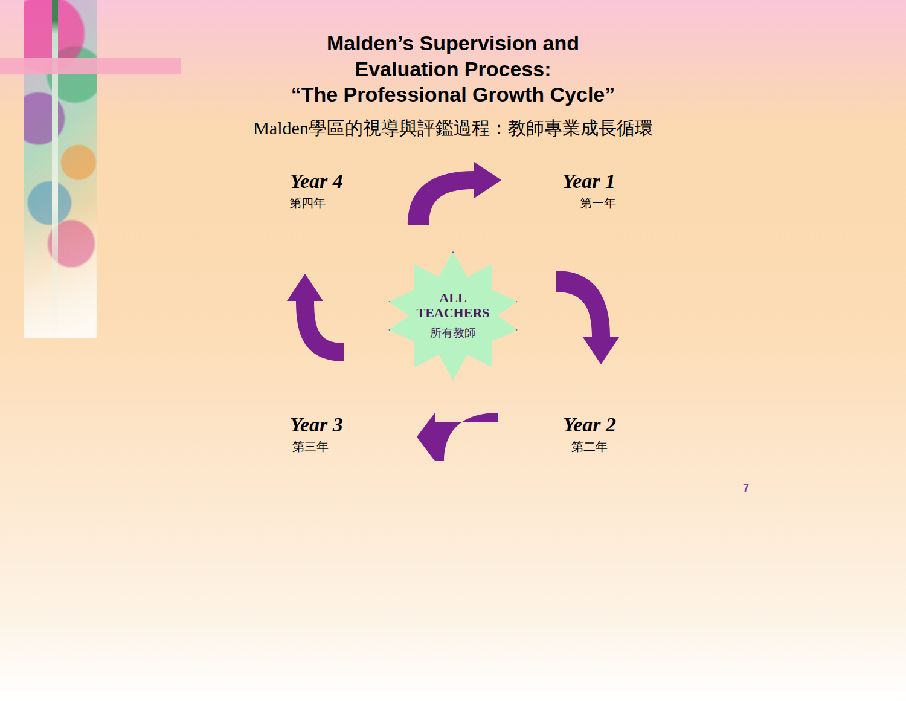Malden’s Supervision and
Evaluation Process:
“The Professional Growth Cycle”
Malden學區的視導與評鑑過程：教師專業成長循環
ALL
TEACHERS
所有教師
Year 1
第一年
Year 2
第二年
Year 3
第三年
Year 4
第四年
7